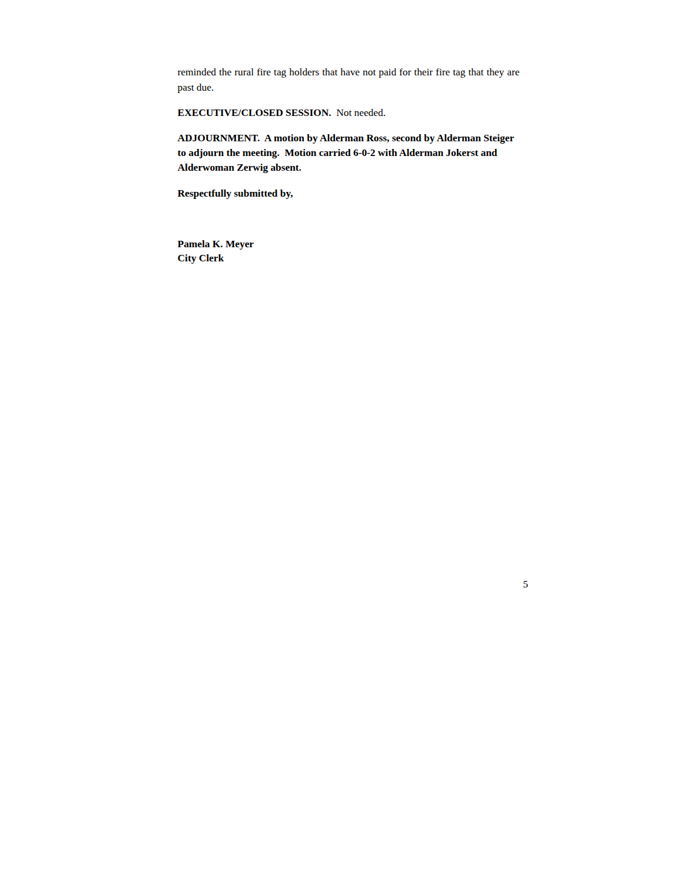reminded the rural fire tag holders that have not paid for their fire tag that they are past due.
EXECUTIVE/CLOSED SESSION. Not needed.
ADJOURNMENT. A motion by Alderman Ross, second by Alderman Steiger to adjourn the meeting. Motion carried 6-0-2 with Alderman Jokerst and Alderwoman Zerwig absent.
Respectfully submitted by,
Pamela K. Meyer
City Clerk
5